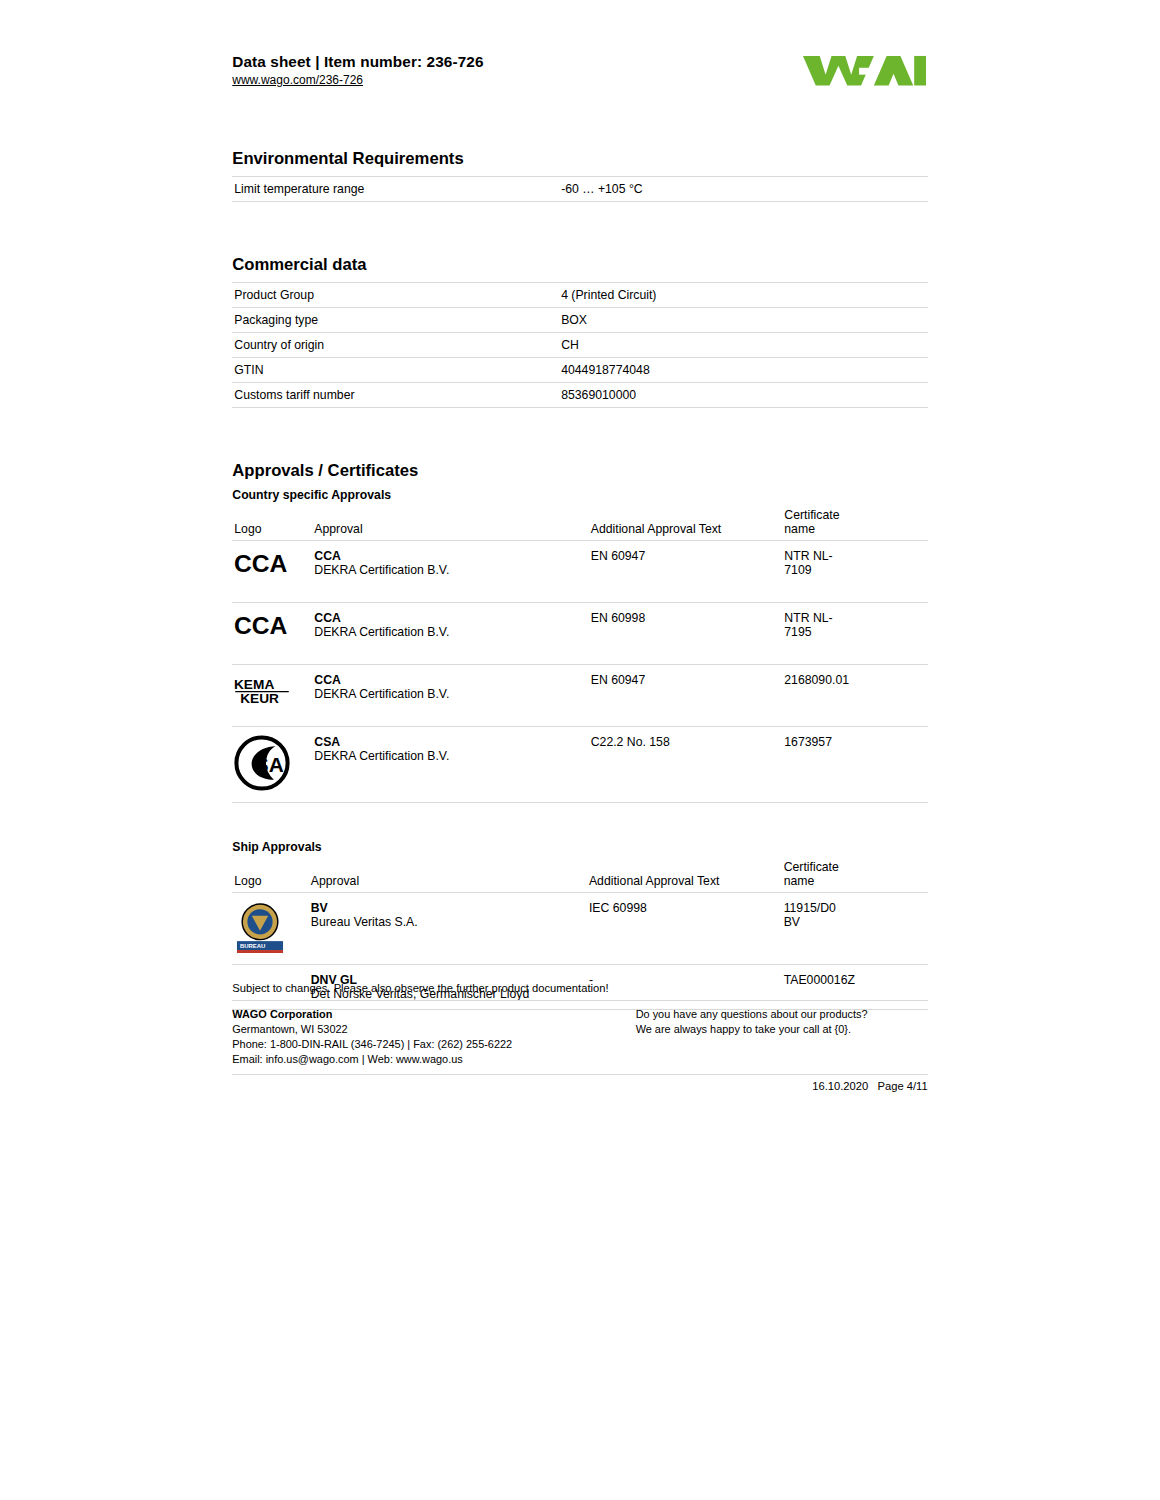Data sheet | Item number: 236-726
www.wago.com/236-726
Environmental Requirements
| Limit temperature range | -60 … +105 °C |
Commercial data
| Product Group | 4 (Printed Circuit) |
| Packaging type | BOX |
| Country of origin | CH |
| GTIN | 4044918774048 |
| Customs tariff number | 85369010000 |
Approvals / Certificates
Country specific Approvals
| Logo | Approval | Additional Approval Text | Certificate name |
| --- | --- | --- | --- |
| CCA | CCA DEKRA Certification B.V. | EN 60947 | NTR NL- 7109 |
| CCA | CCA DEKRA Certification B.V. | EN 60998 | NTR NL- 7195 |
| KEMA KEUR | CCA DEKRA Certification B.V. | EN 60947 | 2168090.01 |
| SA | CSA DEKRA Certification B.V. | C22.2 No. 158 | 1673957 |
Ship Approvals
| Logo | Approval | Additional Approval Text | Certificate name |
| --- | --- | --- | --- |
| BUREAU | BV Bureau Veritas S.A. | IEC 60998 | 11915/D0 BV |
| | DNV GL Det Norske Veritas, Germanischer Lloyd | - | TAE000016Z |
Subject to changes. Please also observe the further product documentation!
WAGO Corporation
Germantown, WI 53022
Phone: 1-800-DIN-RAIL (346-7245) | Fax: (262) 255-6222
Email: info.us@wago.com | Web: www.wago.us
Do you have any questions about our products?
We are always happy to take your call at {0}.
16.10.2020 Page 4/11